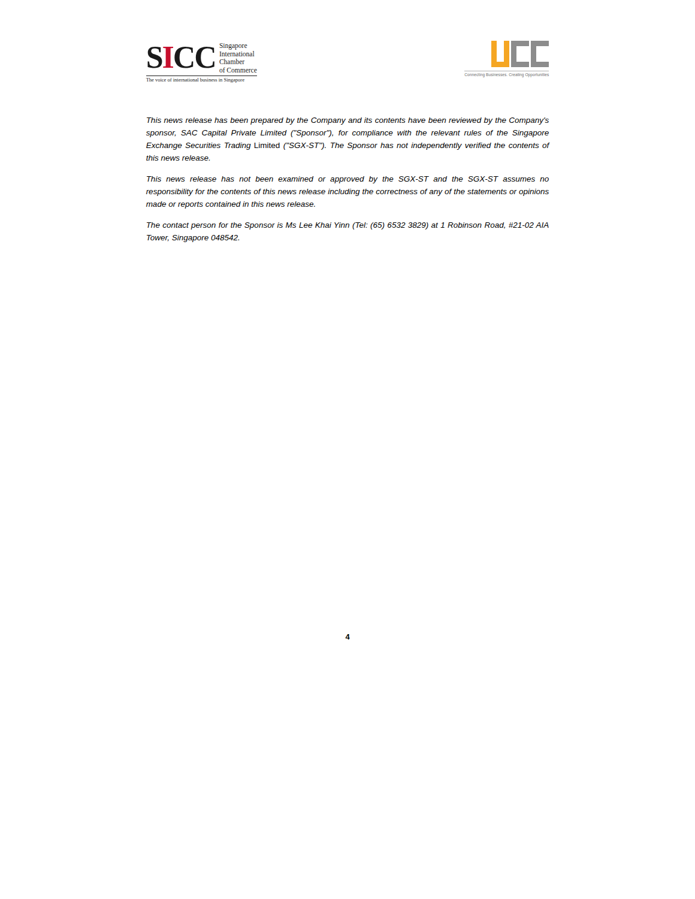SICC
Singapore
International
Chamber
of Commerce
The voice of international business in Singapore
Connecting Businesses. Creating Opportunities
This news release has been prepared by the Company and its contents have been reviewed by the Company's sponsor, SAC Capital Private Limited ("Sponsor"), for compliance with the relevant rules of the Singapore Exchange Securities Trading Limited ("SGX-ST"). The Sponsor has not independently verified the contents of this news release.
This news release has not been examined or approved by the SGX-ST and the SGX-ST assumes no responsibility for the contents of this news release including the correctness of any of the statements or opinions made or reports contained in this news release.
The contact person for the Sponsor is Ms Lee Khai Yinn (Tel: (65) 6532 3829) at 1 Robinson Road, #21-02 AIA Tower, Singapore 048542.
4